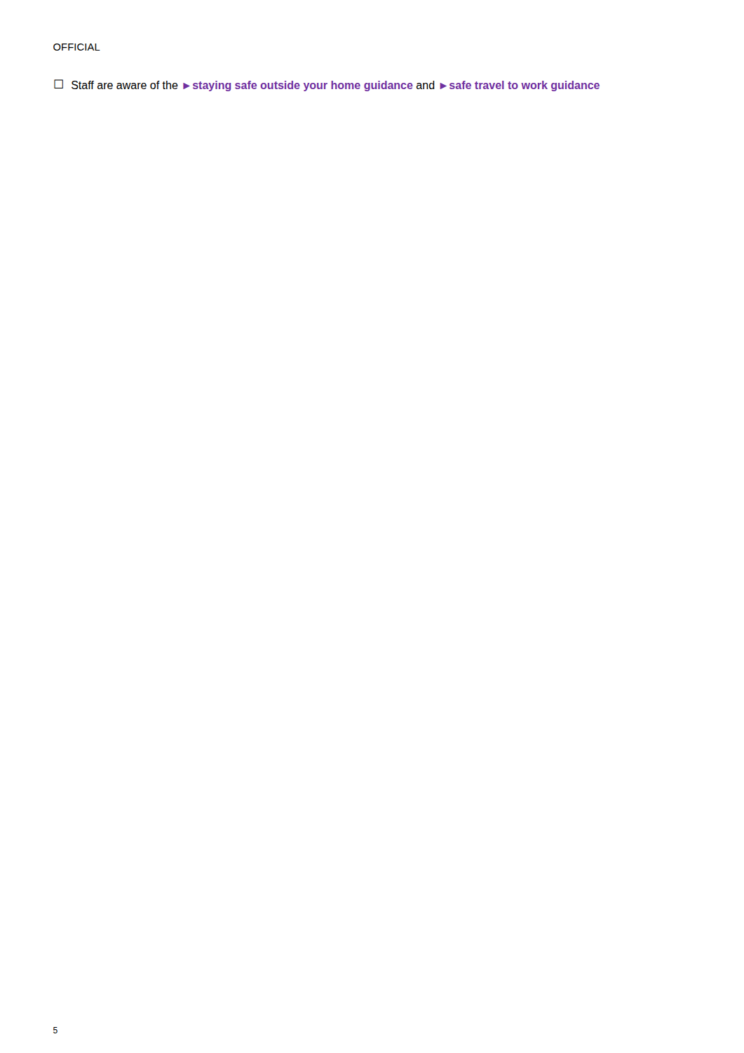OFFICIAL
Staff are aware of the ►staying safe outside your home guidance and ►safe travel to work guidance
5